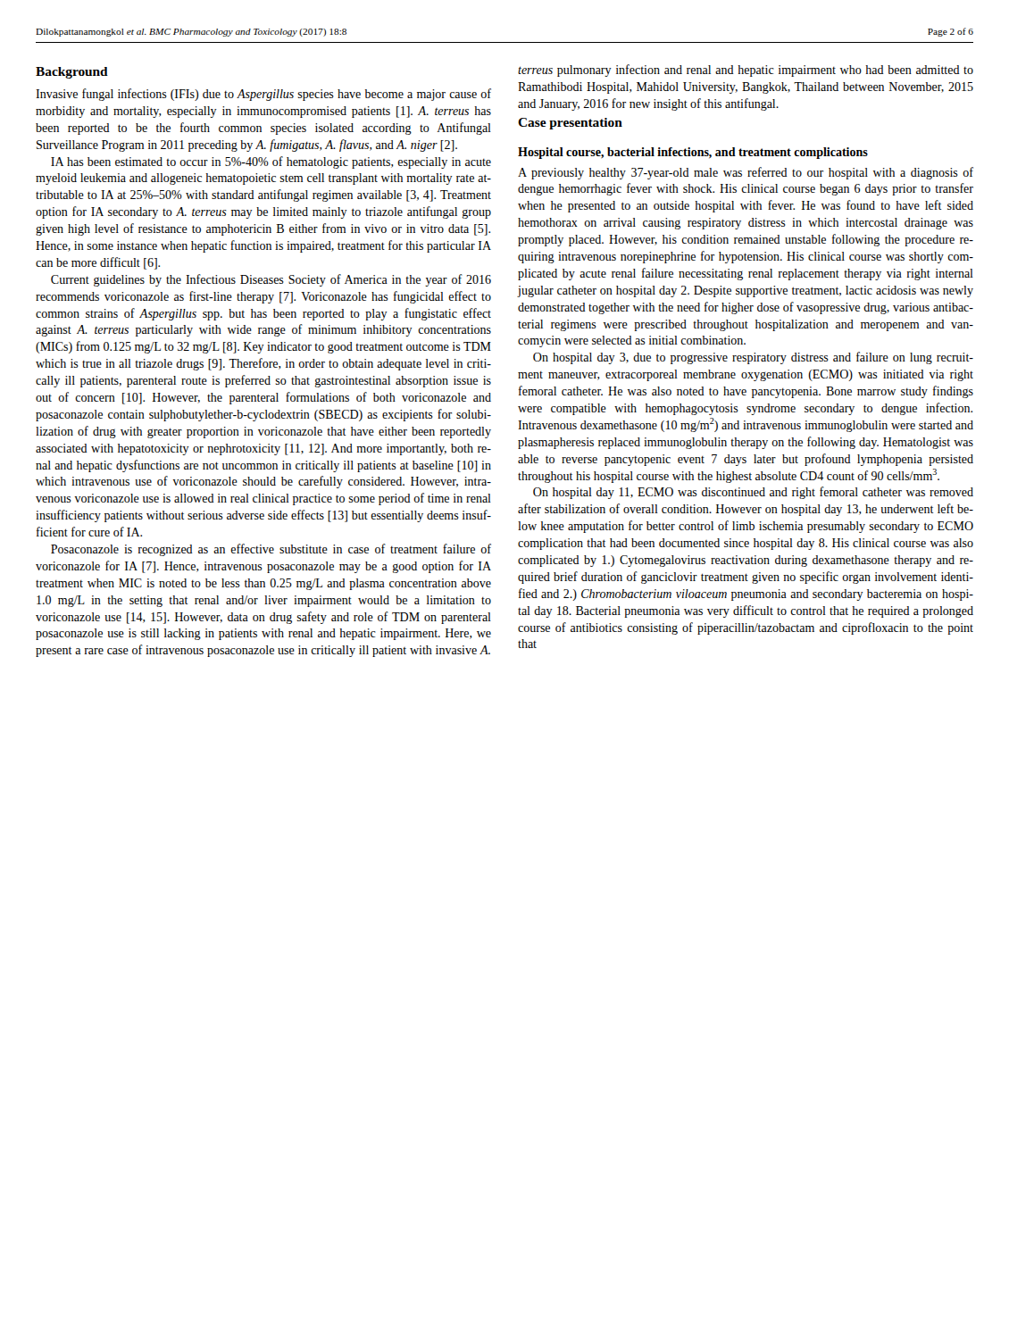Dilokpattanamongkol et al. BMC Pharmacology and Toxicology (2017) 18:8
Page 2 of 6
Background
Invasive fungal infections (IFIs) due to Aspergillus species have become a major cause of morbidity and mortality, especially in immunocompromised patients [1]. A. terreus has been reported to be the fourth common species isolated according to Antifungal Surveillance Program in 2011 preceding by A. fumigatus, A. flavus, and A. niger [2].
IA has been estimated to occur in 5%-40% of hematologic patients, especially in acute myeloid leukemia and allogeneic hematopoietic stem cell transplant with mortality rate attributable to IA at 25%–50% with standard antifungal regimen available [3, 4]. Treatment option for IA secondary to A. terreus may be limited mainly to triazole antifungal group given high level of resistance to amphotericin B either from in vivo or in vitro data [5]. Hence, in some instance when hepatic function is impaired, treatment for this particular IA can be more difficult [6].
Current guidelines by the Infectious Diseases Society of America in the year of 2016 recommends voriconazole as first-line therapy [7]. Voriconazole has fungicidal effect to common strains of Aspergillus spp. but has been reported to play a fungistatic effect against A. terreus particularly with wide range of minimum inhibitory concentrations (MICs) from 0.125 mg/L to 32 mg/L [8]. Key indicator to good treatment outcome is TDM which is true in all triazole drugs [9]. Therefore, in order to obtain adequate level in critically ill patients, parenteral route is preferred so that gastrointestinal absorption issue is out of concern [10]. However, the parenteral formulations of both voriconazole and posaconazole contain sulphobutylether-b-cyclodextrin (SBECD) as excipients for solubilization of drug with greater proportion in voriconazole that have either been reportedly associated with hepatotoxicity or nephrotoxicity [11, 12]. And more importantly, both renal and hepatic dysfunctions are not uncommon in critically ill patients at baseline [10] in which intravenous use of voriconazole should be carefully considered. However, intravenous voriconazole use is allowed in real clinical practice to some period of time in renal insufficiency patients without serious adverse side effects [13] but essentially deems insufficient for cure of IA.
Posaconazole is recognized as an effective substitute in case of treatment failure of voriconazole for IA [7]. Hence, intravenous posaconazole may be a good option for IA treatment when MIC is noted to be less than 0.25 mg/L and plasma concentration above 1.0 mg/L in the setting that renal and/or liver impairment would be a limitation to voriconazole use [14, 15]. However, data on drug safety and role of TDM on parenteral posaconazole use is still lacking in patients with renal and hepatic impairment. Here, we present a rare case of intravenous posaconazole use in critically ill patient with invasive A. terreus pulmonary infection and renal and hepatic impairment who had been admitted to Ramathibodi Hospital, Mahidol University, Bangkok, Thailand between November, 2015 and January, 2016 for new insight of this antifungal.
Case presentation
Hospital course, bacterial infections, and treatment complications
A previously healthy 37-year-old male was referred to our hospital with a diagnosis of dengue hemorrhagic fever with shock. His clinical course began 6 days prior to transfer when he presented to an outside hospital with fever. He was found to have left sided hemothorax on arrival causing respiratory distress in which intercostal drainage was promptly placed. However, his condition remained unstable following the procedure requiring intravenous norepinephrine for hypotension. His clinical course was shortly complicated by acute renal failure necessitating renal replacement therapy via right internal jugular catheter on hospital day 2. Despite supportive treatment, lactic acidosis was newly demonstrated together with the need for higher dose of vasopressive drug, various antibacterial regimens were prescribed throughout hospitalization and meropenem and vancomycin were selected as initial combination.
On hospital day 3, due to progressive respiratory distress and failure on lung recruitment maneuver, extracorporeal membrane oxygenation (ECMO) was initiated via right femoral catheter. He was also noted to have pancytopenia. Bone marrow study findings were compatible with hemophagocytosis syndrome secondary to dengue infection. Intravenous dexamethasone (10 mg/m2) and intravenous immunoglobulin were started and plasmapheresis replaced immunoglobulin therapy on the following day. Hematologist was able to reverse pancytopenic event 7 days later but profound lymphopenia persisted throughout his hospital course with the highest absolute CD4 count of 90 cells/mm3.
On hospital day 11, ECMO was discontinued and right femoral catheter was removed after stabilization of overall condition. However on hospital day 13, he underwent left below knee amputation for better control of limb ischemia presumably secondary to ECMO complication that had been documented since hospital day 8. His clinical course was also complicated by 1.) Cytomegalovirus reactivation during dexamethasone therapy and required brief duration of ganciclovir treatment given no specific organ involvement identified and 2.) Chromobacterium viloaceum pneumonia and secondary bacteremia on hospital day 18. Bacterial pneumonia was very difficult to control that he required a prolonged course of antibiotics consisting of piperacillin/tazobactam and ciprofloxacin to the point that